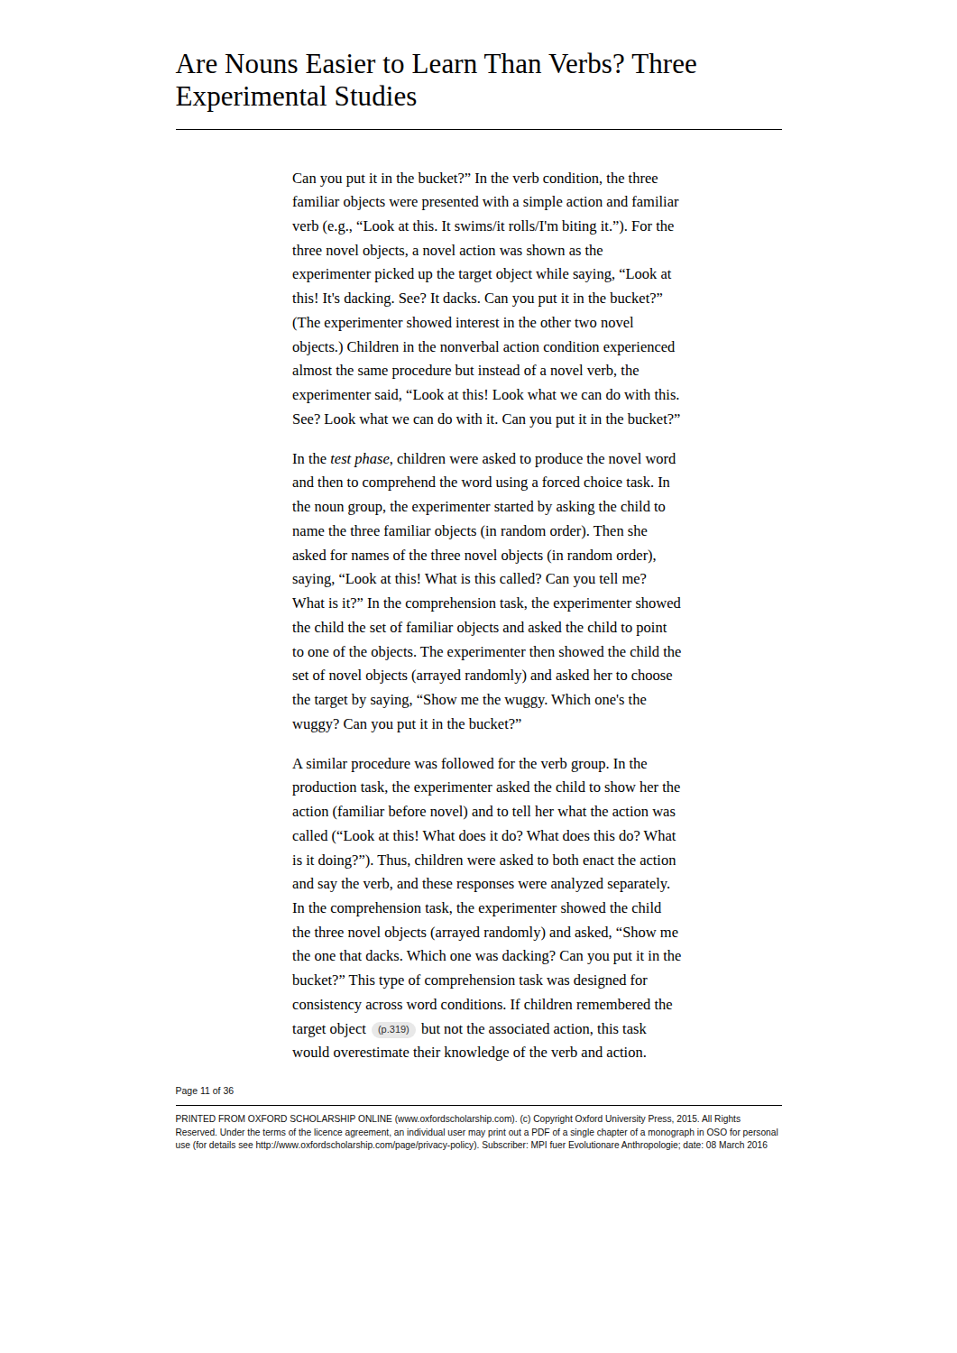Are Nouns Easier to Learn Than Verbs? Three Experimental Studies
Can you put it in the bucket?” In the verb condition, the three familiar objects were presented with a simple action and familiar verb (e.g., “Look at this. It swims/it rolls/I'm biting it.”). For the three novel objects, a novel action was shown as the experimenter picked up the target object while saying, “Look at this! It's dacking. See? It dacks. Can you put it in the bucket?” (The experimenter showed interest in the other two novel objects.) Children in the nonverbal action condition experienced almost the same procedure but instead of a novel verb, the experimenter said, “Look at this! Look what we can do with this. See? Look what we can do with it. Can you put it in the bucket?”
In the test phase, children were asked to produce the novel word and then to comprehend the word using a forced choice task. In the noun group, the experimenter started by asking the child to name the three familiar objects (in random order). Then she asked for names of the three novel objects (in random order), saying, “Look at this! What is this called? Can you tell me? What is it?” In the comprehension task, the experimenter showed the child the set of familiar objects and asked the child to point to one of the objects. The experimenter then showed the child the set of novel objects (arrayed randomly) and asked her to choose the target by saying, “Show me the wuggy. Which one's the wuggy? Can you put it in the bucket?”
A similar procedure was followed for the verb group. In the production task, the experimenter asked the child to show her the action (familiar before novel) and to tell her what the action was called (“Look at this! What does it do? What does this do? What is it doing?”). Thus, children were asked to both enact the action and say the verb, and these responses were analyzed separately. In the comprehension task, the experimenter showed the child the three novel objects (arrayed randomly) and asked, “Show me the one that dacks. Which one was dacking? Can you put it in the bucket?” This type of comprehension task was designed for consistency across word conditions. If children remembered the target object (p.319) but not the associated action, this task would overestimate their knowledge of the verb and action.
Page 11 of 36
PRINTED FROM OXFORD SCHOLARSHIP ONLINE (www.oxfordscholarship.com). (c) Copyright Oxford University Press, 2015. All Rights Reserved. Under the terms of the licence agreement, an individual user may print out a PDF of a single chapter of a monograph in OSO for personal use (for details see http://www.oxfordscholarship.com/page/privacy-policy). Subscriber: MPI fuer Evolutionare Anthropologie; date: 08 March 2016